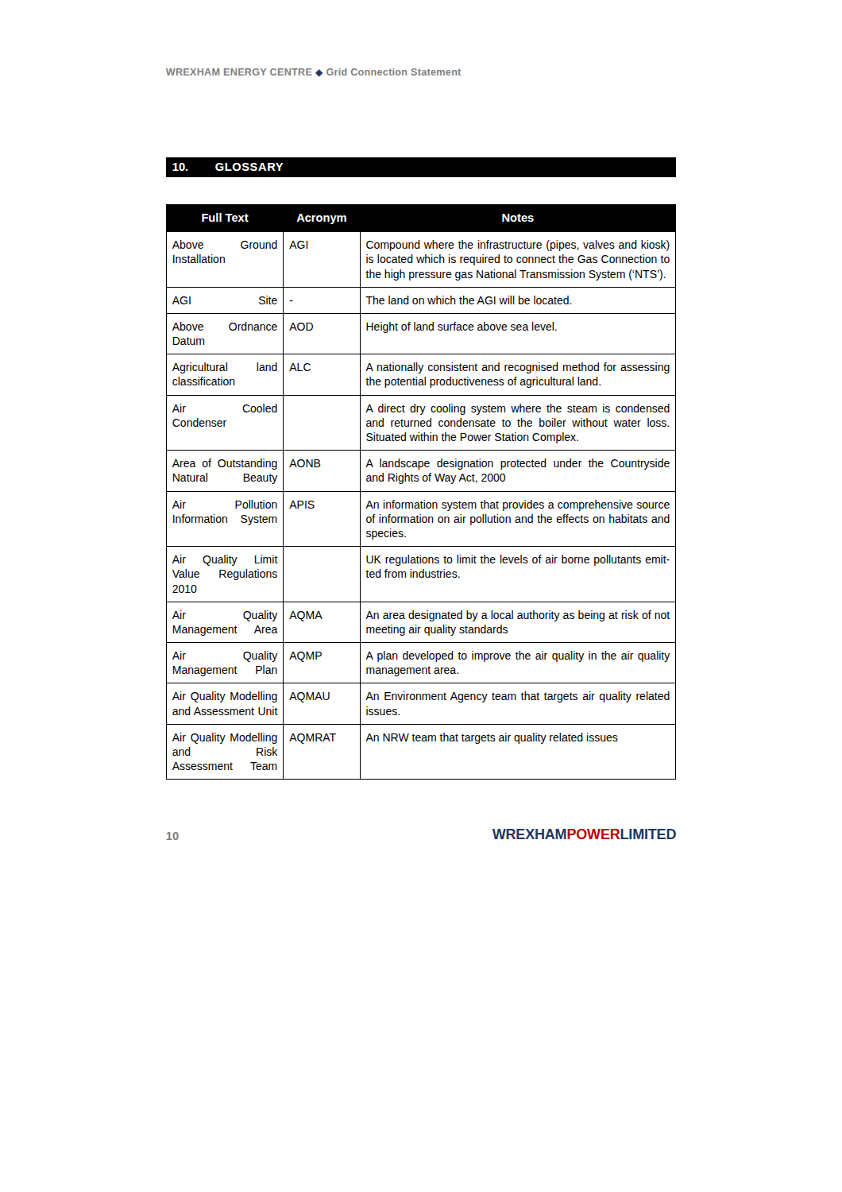WREXHAM ENERGY CENTRE◆Grid Connection Statement
10. GLOSSARY
| Full Text | Acronym | Notes |
| --- | --- | --- |
| Above Ground Installation | AGI | Compound where the infrastructure (pipes, valves and kiosk) is located which is required to connect the Gas Connection to the high pressure gas National Transmission System (‘NTS’). |
| AGI Site | - | The land on which the AGI will be located. |
| Above Ordnance Datum | AOD | Height of land surface above sea level. |
| Agricultural land classification | ALC | A nationally consistent and recognised method for assessing the potential productiveness of agricultural land. |
| Air Cooled Condenser | | A direct dry cooling system where the steam is condensed and returned condensate to the boiler without water loss. Situated within the Power Station Complex. |
| Area of Outstanding Natural Beauty | AONB | A landscape designation protected under the Countryside and Rights of Way Act, 2000 |
| Air Pollution Information System | APIS | An information system that provides a comprehensive source of information on air pollution and the effects on habitats and species. |
| Air Quality Limit Value Regulations 2010 | | UK regulations to limit the levels of air borne pollutants emitted from industries. |
| Air Quality Management Area | AQMA | An area designated by a local authority as being at risk of not meeting air quality standards |
| Air Quality Management Plan | AQMP | A plan developed to improve the air quality in the air quality management area. |
| Air Quality Modelling and Assessment Unit | AQMAU | An Environment Agency team that targets air quality related issues. |
| Air Quality Modelling and Risk Assessment Team | AQMRAT | An NRW team that targets air quality related issues |
10
WREXHAM POWER LIMITED